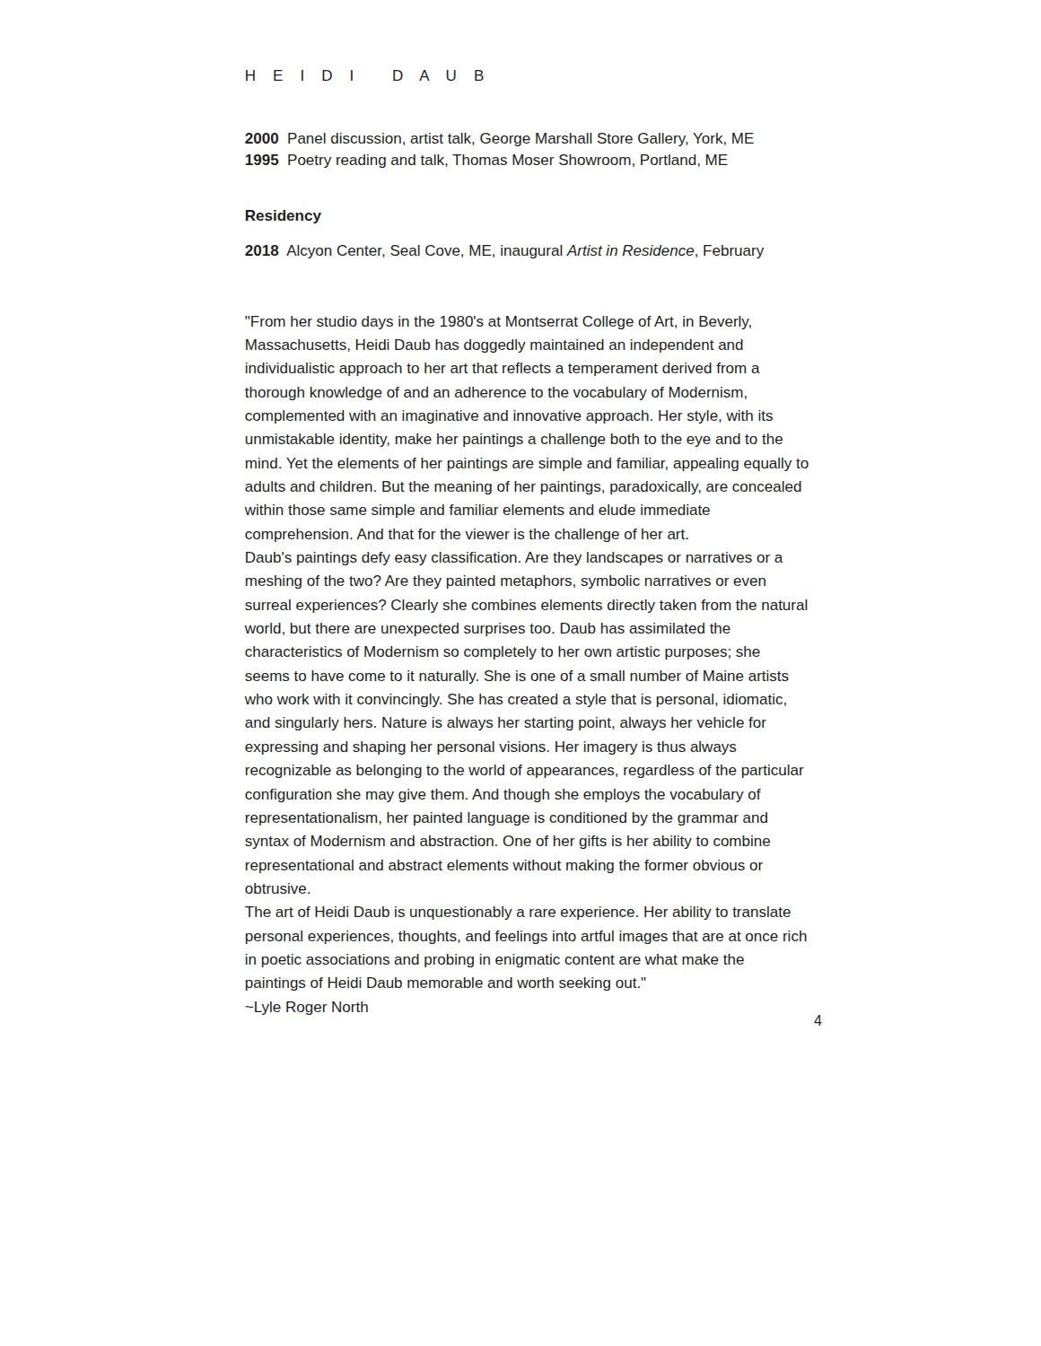H E I D I D A U B
2000 Panel discussion, artist talk, George Marshall Store Gallery, York, ME
1995 Poetry reading and talk, Thomas Moser Showroom, Portland, ME
Residency
2018 Alcyon Center, Seal Cove, ME, inaugural Artist in Residence, February
"From her studio days in the 1980's at Montserrat College of Art, in Beverly, Massachusetts, Heidi Daub has doggedly maintained an independent and individualistic approach to her art that reflects a temperament derived from a thorough knowledge of and an adherence to the vocabulary of Modernism, complemented with an imaginative and innovative approach. Her style, with its unmistakable identity, make her paintings a challenge both to the eye and to the mind. Yet the elements of her paintings are simple and familiar, appealing equally to adults and children. But the meaning of her paintings, paradoxically, are concealed within those same simple and familiar elements and elude immediate comprehension. And that for the viewer is the challenge of her art.
Daub's paintings defy easy classification. Are they landscapes or narratives or a meshing of the two? Are they painted metaphors, symbolic narratives or even surreal experiences? Clearly she combines elements directly taken from the natural world, but there are unexpected surprises too. Daub has assimilated the characteristics of Modernism so completely to her own artistic purposes; she seems to have come to it naturally. She is one of a small number of Maine artists who work with it convincingly. She has created a style that is personal, idiomatic, and singularly hers. Nature is always her starting point, always her vehicle for expressing and shaping her personal visions. Her imagery is thus always recognizable as belonging to the world of appearances, regardless of the particular configuration she may give them. And though she employs the vocabulary of representationalism, her painted language is conditioned by the grammar and syntax of Modernism and abstraction. One of her gifts is her ability to combine representational and abstract elements without making the former obvious or obtrusive.
The art of Heidi Daub is unquestionably a rare experience. Her ability to translate personal experiences, thoughts, and feelings into artful images that are at once rich in poetic associations and probing in enigmatic content are what make the paintings of Heidi Daub memorable and worth seeking out."
~Lyle Roger North
4